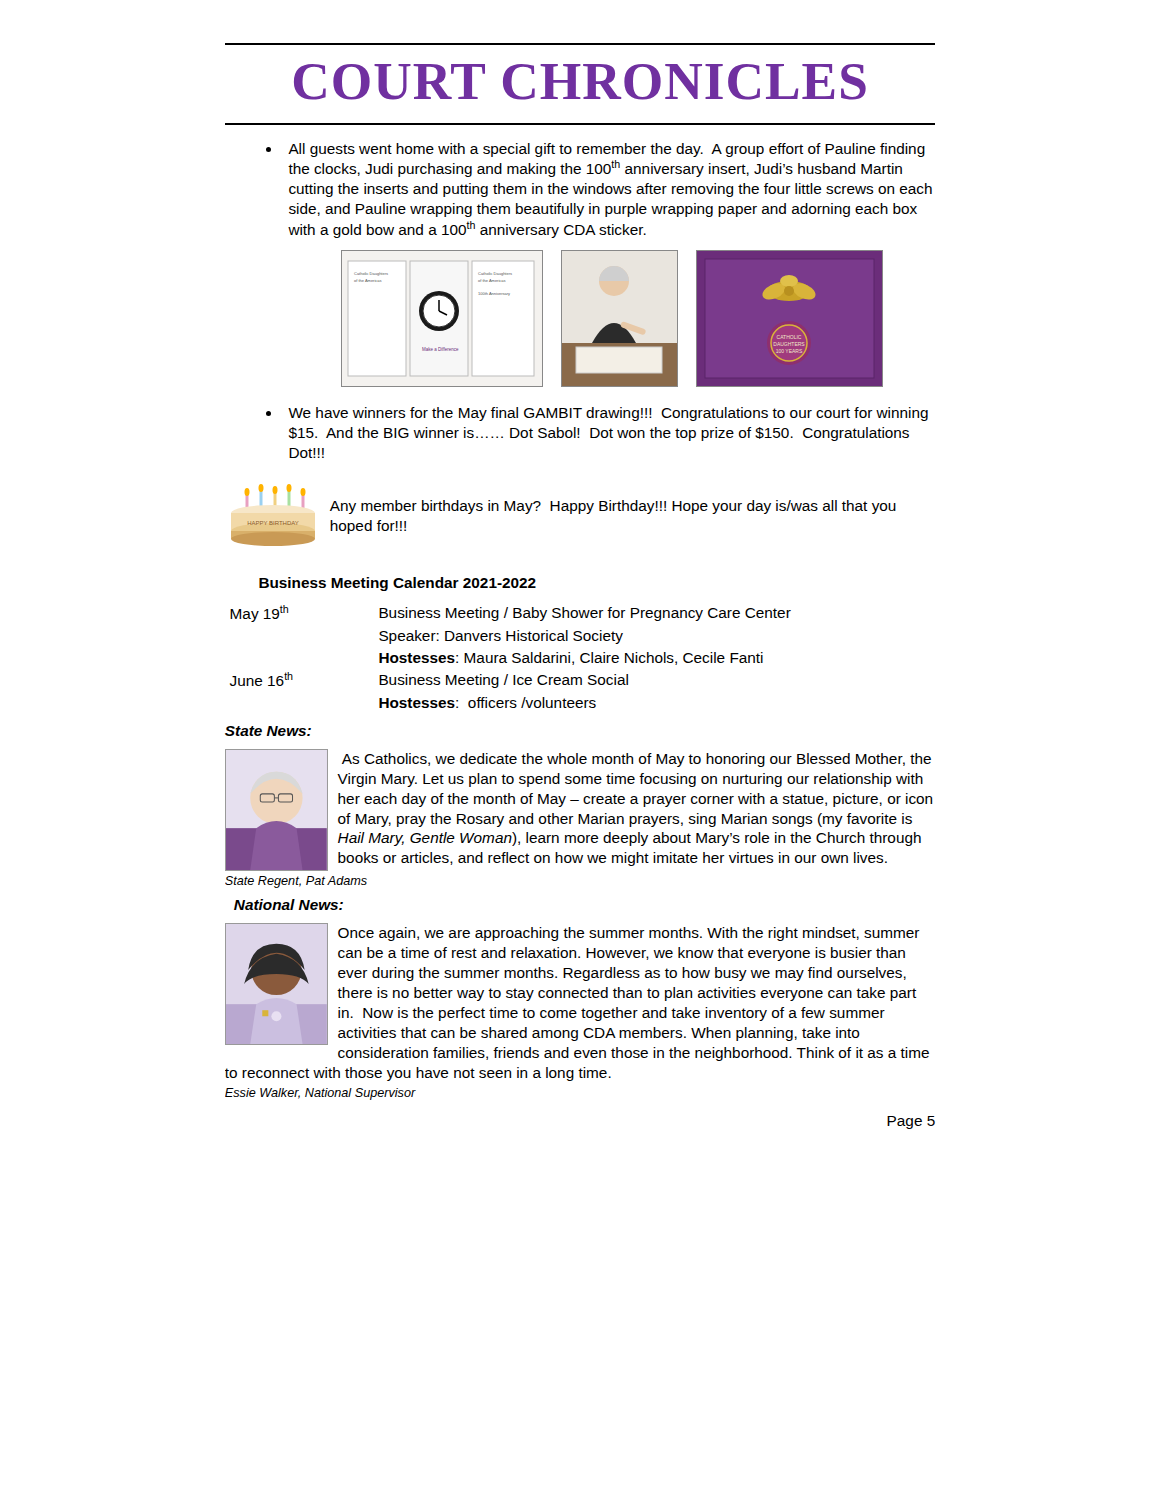COURT CHRONICLES
All guests went home with a special gift to remember the day. A group effort of Pauline finding the clocks, Judi purchasing and making the 100th anniversary insert, Judi’s husband Martin cutting the inserts and putting them in the windows after removing the four little screws on each side, and Pauline wrapping them beautifully in purple wrapping paper and adorning each box with a gold bow and a 100th anniversary CDA sticker.
Catholic Daughters of the Americas Catholic Daughters of the Americas 100th Anniversary Make a Difference
CATHOLIC DAUGHTERS 100 YEARS
We have winners for the May final GAMBIT drawing!!! Congratulations to our court for winning $15. And the BIG winner is…… Dot Sabol! Dot won the top prize of $150. Congratulations Dot!!!
HAPPY BIRTHDAY
Any member birthdays in May? Happy Birthday!!! Hope your day is/was all that you hoped for!!!
Business Meeting Calendar 2021-2022
| May 19 th | Business Meeting / Baby Shower for Pregnancy Care Center |
| | Speaker: Danvers Historical Society |
| | Hostesses : Maura Saldarini, Claire Nichols, Cecile Fanti |
| June 16 th | Business Meeting / Ice Cream Social |
| | Hostesses : officers /volunteers |
State News:
As Catholics, we dedicate the whole month of May to honoring our Blessed Mother, the Virgin Mary. Let us plan to spend some time focusing on nurturing our relationship with her each day of the month of May – create a prayer corner with a statue, picture, or icon of Mary, pray the Rosary and other Marian prayers, sing Marian songs (my favorite is Hail Mary, Gentle Woman), learn more deeply about Mary’s role in the Church through books or articles, and reflect on how we might imitate her virtues in our own lives.
State Regent, Pat Adams
National News:
Once again, we are approaching the summer months. With the right mindset, summer can be a time of rest and relaxation. However, we know that everyone is busier than ever during the summer months. Regardless as to how busy we may find ourselves, there is no better way to stay connected than to plan activities everyone can take part in. Now is the perfect time to come together and take inventory of a few summer activities that can be shared among CDA members. When planning, take into consideration families, friends and even those in the neighborhood. Think of it as a time to reconnect with those you have not seen in a long time.
Essie Walker, National Supervisor
Page 5